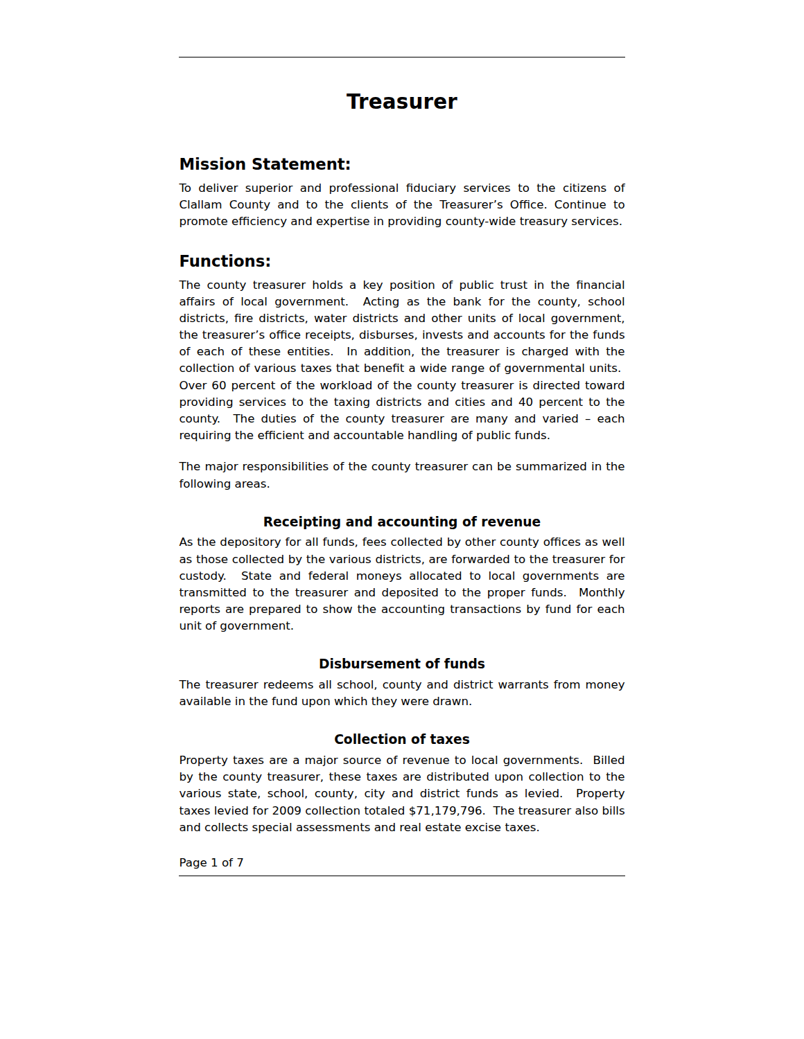Treasurer
Mission Statement:
To deliver superior and professional fiduciary services to the citizens of Clallam County and to the clients of the Treasurer’s Office. Continue to promote efficiency and expertise in providing county-wide treasury services.
Functions:
The county treasurer holds a key position of public trust in the financial affairs of local government. Acting as the bank for the county, school districts, fire districts, water districts and other units of local government, the treasurer’s office receipts, disburses, invests and accounts for the funds of each of these entities. In addition, the treasurer is charged with the collection of various taxes that benefit a wide range of governmental units. Over 60 percent of the workload of the county treasurer is directed toward providing services to the taxing districts and cities and 40 percent to the county. The duties of the county treasurer are many and varied – each requiring the efficient and accountable handling of public funds.
The major responsibilities of the county treasurer can be summarized in the following areas.
Receipting and accounting of revenue
As the depository for all funds, fees collected by other county offices as well as those collected by the various districts, are forwarded to the treasurer for custody. State and federal moneys allocated to local governments are transmitted to the treasurer and deposited to the proper funds. Monthly reports are prepared to show the accounting transactions by fund for each unit of government.
Disbursement of funds
The treasurer redeems all school, county and district warrants from money available in the fund upon which they were drawn.
Collection of taxes
Property taxes are a major source of revenue to local governments. Billed by the county treasurer, these taxes are distributed upon collection to the various state, school, county, city and district funds as levied. Property taxes levied for 2009 collection totaled $71,179,796. The treasurer also bills and collects special assessments and real estate excise taxes.
Page 1 of 7